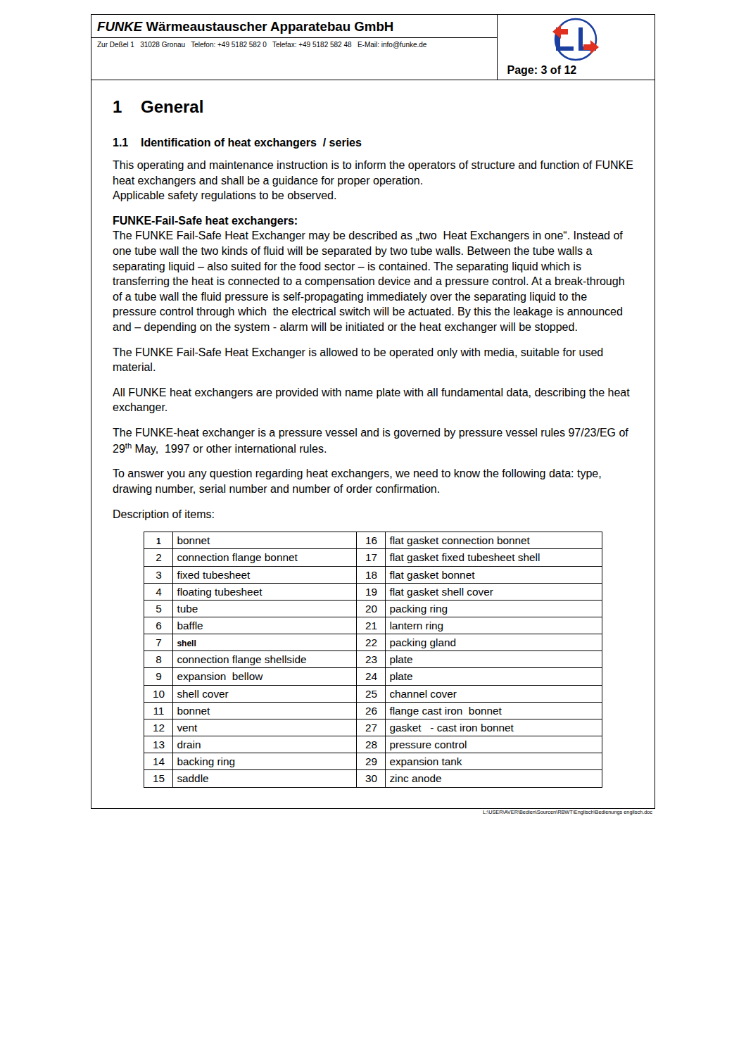FUNKE Wärmeaustauscher Apparatebau GmbH
Zur Deßel 1 31028 Gronau Telefon: +49 5182 582 0 Telefax: +49 5182 582 48 E-Mail: info@funke.de
Page: 3 of 12
1 General
1.1 Identification of heat exchangers / series
This operating and maintenance instruction is to inform the operators of structure and function of FUNKE heat exchangers and shall be a guidance for proper operation.
Applicable safety regulations to be observed.
FUNKE-Fail-Safe heat exchangers:
The FUNKE Fail-Safe Heat Exchanger may be described as „two Heat Exchangers in one“. Instead of one tube wall the two kinds of fluid will be separated by two tube walls. Between the tube walls a separating liquid – also suited for the food sector – is contained. The separating liquid which is transferring the heat is connected to a compensation device and a pressure control. At a break-through of a tube wall the fluid pressure is self-propagating immediately over the separating liquid to the pressure control through which the electrical switch will be actuated. By this the leakage is announced and – depending on the system - alarm will be initiated or the heat exchanger will be stopped.
The FUNKE Fail-Safe Heat Exchanger is allowed to be operated only with media, suitable for used material.
All FUNKE heat exchangers are provided with name plate with all fundamental data, describing the heat exchanger.
The FUNKE-heat exchanger is a pressure vessel and is governed by pressure vessel rules 97/23/EG of 29th May, 1997 or other international rules.
To answer you any question regarding heat exchangers, we need to know the following data: type, drawing number, serial number and number of order confirmation.
Description of items:
| 1 | bonnet | 16 | flat gasket connection bonnet |
| 2 | connection flange bonnet | 17 | flat gasket fixed tubesheet shell |
| 3 | fixed tubesheet | 18 | flat gasket bonnet |
| 4 | floating tubesheet | 19 | flat gasket shell cover |
| 5 | tube | 20 | packing ring |
| 6 | baffle | 21 | lantern ring |
| 7 | shell | 22 | packing gland |
| 8 | connection flange shellside | 23 | plate |
| 9 | expansion bellow | 24 | plate |
| 10 | shell cover | 25 | channel cover |
| 11 | bonnet | 26 | flange cast iron bonnet |
| 12 | vent | 27 | gasket - cast iron bonnet |
| 13 | drain | 28 | pressure control |
| 14 | backing ring | 29 | expansion tank |
| 15 | saddle | 30 | zinc anode |
L:\USER\AVER\Bedien\Sourcen\RBWT\Englisch\Bedienungs englisch.doc